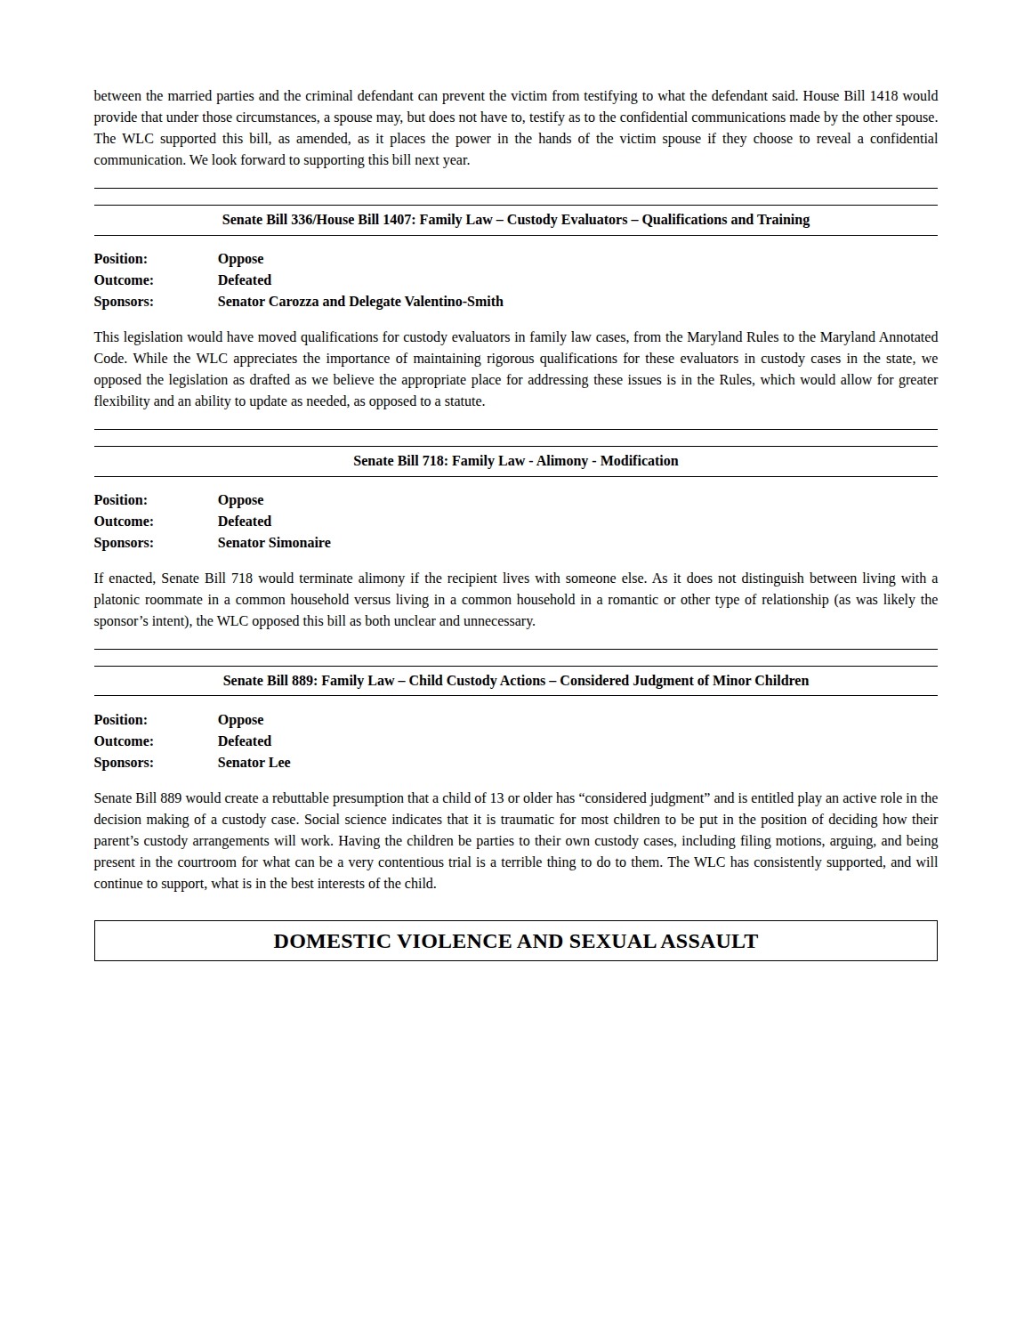between the married parties and the criminal defendant can prevent the victim from testifying to what the defendant said. House Bill 1418 would provide that under those circumstances, a spouse may, but does not have to, testify as to the confidential communications made by the other spouse. The WLC supported this bill, as amended, as it places the power in the hands of the victim spouse if they choose to reveal a confidential communication. We look forward to supporting this bill next year.
Senate Bill 336/House Bill 1407: Family Law – Custody Evaluators – Qualifications and Training
| Position: | Oppose |
| Outcome: | Defeated |
| Sponsors: | Senator Carozza and Delegate Valentino-Smith |
This legislation would have moved qualifications for custody evaluators in family law cases, from the Maryland Rules to the Maryland Annotated Code. While the WLC appreciates the importance of maintaining rigorous qualifications for these evaluators in custody cases in the state, we opposed the legislation as drafted as we believe the appropriate place for addressing these issues is in the Rules, which would allow for greater flexibility and an ability to update as needed, as opposed to a statute.
Senate Bill 718: Family Law - Alimony - Modification
| Position: | Oppose |
| Outcome: | Defeated |
| Sponsors: | Senator Simonaire |
If enacted, Senate Bill 718 would terminate alimony if the recipient lives with someone else. As it does not distinguish between living with a platonic roommate in a common household versus living in a common household in a romantic or other type of relationship (as was likely the sponsor’s intent), the WLC opposed this bill as both unclear and unnecessary.
Senate Bill 889: Family Law – Child Custody Actions – Considered Judgment of Minor Children
| Position: | Oppose |
| Outcome: | Defeated |
| Sponsors: | Senator Lee |
Senate Bill 889 would create a rebuttable presumption that a child of 13 or older has “considered judgment” and is entitled play an active role in the decision making of a custody case. Social science indicates that it is traumatic for most children to be put in the position of deciding how their parent’s custody arrangements will work. Having the children be parties to their own custody cases, including filing motions, arguing, and being present in the courtroom for what can be a very contentious trial is a terrible thing to do to them. The WLC has consistently supported, and will continue to support, what is in the best interests of the child.
DOMESTIC VIOLENCE AND SEXUAL ASSAULT